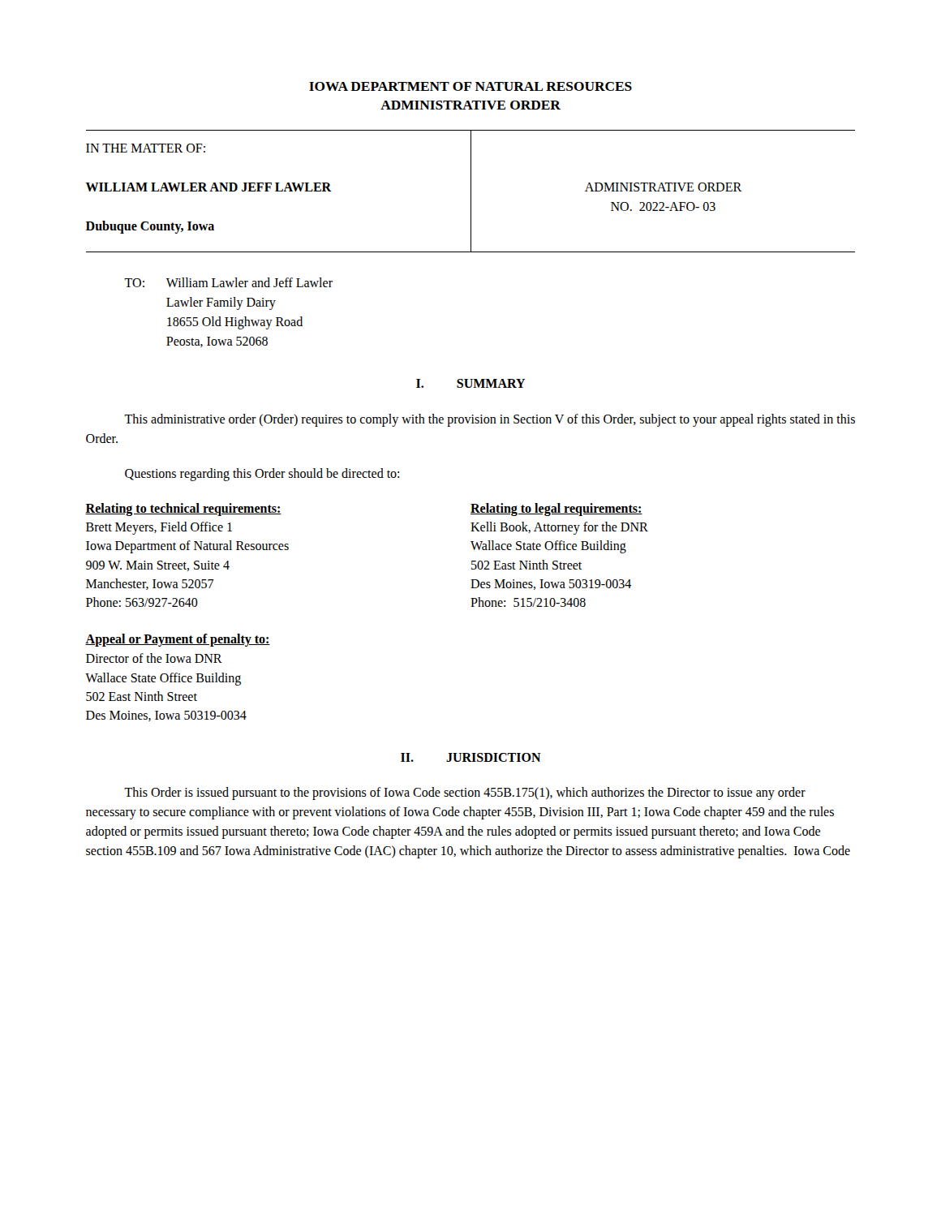IOWA DEPARTMENT OF NATURAL RESOURCES
ADMINISTRATIVE ORDER
| IN THE MATTER OF: WILLIAM LAWLER AND JEFF LAWLER Dubuque County, Iowa | ADMINISTRATIVE ORDER NO. 2022-AFO- 03 |
TO: William Lawler and Jeff Lawler
Lawler Family Dairy
18655 Old Highway Road
Peosta, Iowa 52068
I. SUMMARY
This administrative order (Order) requires to comply with the provision in Section V of this Order, subject to your appeal rights stated in this Order.
Questions regarding this Order should be directed to:
| Relating to technical requirements: Brett Meyers, Field Office 1 Iowa Department of Natural Resources 909 W. Main Street, Suite 4 Manchester, Iowa 52057 Phone: 563/927-2640 | Relating to legal requirements: Kelli Book, Attorney for the DNR Wallace State Office Building 502 East Ninth Street Des Moines, Iowa 50319-0034 Phone: 515/210-3408 |
Appeal or Payment of penalty to:
Director of the Iowa DNR
Wallace State Office Building
502 East Ninth Street
Des Moines, Iowa 50319-0034
II. JURISDICTION
This Order is issued pursuant to the provisions of Iowa Code section 455B.175(1), which authorizes the Director to issue any order necessary to secure compliance with or prevent violations of Iowa Code chapter 455B, Division III, Part 1; Iowa Code chapter 459 and the rules adopted or permits issued pursuant thereto; Iowa Code chapter 459A and the rules adopted or permits issued pursuant thereto; and Iowa Code section 455B.109 and 567 Iowa Administrative Code (IAC) chapter 10, which authorize the Director to assess administrative penalties. Iowa Code